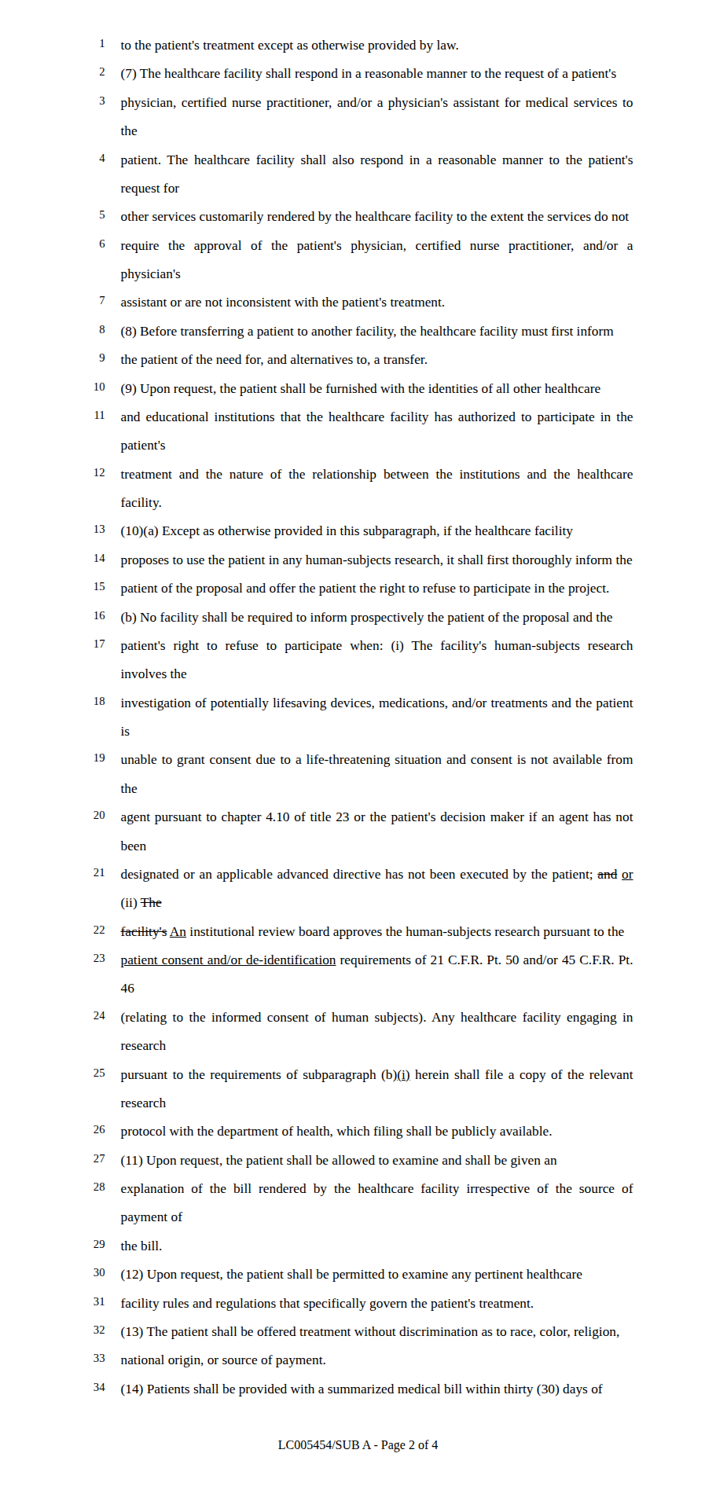to the patient's treatment except as otherwise provided by law.
(7) The healthcare facility shall respond in a reasonable manner to the request of a patient's
physician, certified nurse practitioner, and/or a physician's assistant for medical services to the
patient. The healthcare facility shall also respond in a reasonable manner to the patient's request for
other services customarily rendered by the healthcare facility to the extent the services do not
require the approval of the patient's physician, certified nurse practitioner, and/or a physician's
assistant or are not inconsistent with the patient's treatment.
(8) Before transferring a patient to another facility, the healthcare facility must first inform
the patient of the need for, and alternatives to, a transfer.
(9) Upon request, the patient shall be furnished with the identities of all other healthcare
and educational institutions that the healthcare facility has authorized to participate in the patient's
treatment and the nature of the relationship between the institutions and the healthcare facility.
(10)(a) Except as otherwise provided in this subparagraph, if the healthcare facility
proposes to use the patient in any human-subjects research, it shall first thoroughly inform the
patient of the proposal and offer the patient the right to refuse to participate in the project.
(b) No facility shall be required to inform prospectively the patient of the proposal and the
patient's right to refuse to participate when: (i) The facility's human-subjects research involves the
investigation of potentially lifesaving devices, medications, and/or treatments and the patient is
unable to grant consent due to a life-threatening situation and consent is not available from the
agent pursuant to chapter 4.10 of title 23 or the patient's decision maker if an agent has not been
designated or an applicable advanced directive has not been executed by the patient; and or (ii) The
facility's An institutional review board approves the human-subjects research pursuant to the
patient consent and/or de-identification requirements of 21 C.F.R. Pt. 50 and/or 45 C.F.R. Pt. 46
(relating to the informed consent of human subjects). Any healthcare facility engaging in research
pursuant to the requirements of subparagraph (b)(i) herein shall file a copy of the relevant research
protocol with the department of health, which filing shall be publicly available.
(11) Upon request, the patient shall be allowed to examine and shall be given an
explanation of the bill rendered by the healthcare facility irrespective of the source of payment of
the bill.
(12) Upon request, the patient shall be permitted to examine any pertinent healthcare
facility rules and regulations that specifically govern the patient's treatment.
(13) The patient shall be offered treatment without discrimination as to race, color, religion,
national origin, or source of payment.
(14) Patients shall be provided with a summarized medical bill within thirty (30) days of
LC005454/SUB A - Page 2 of 4